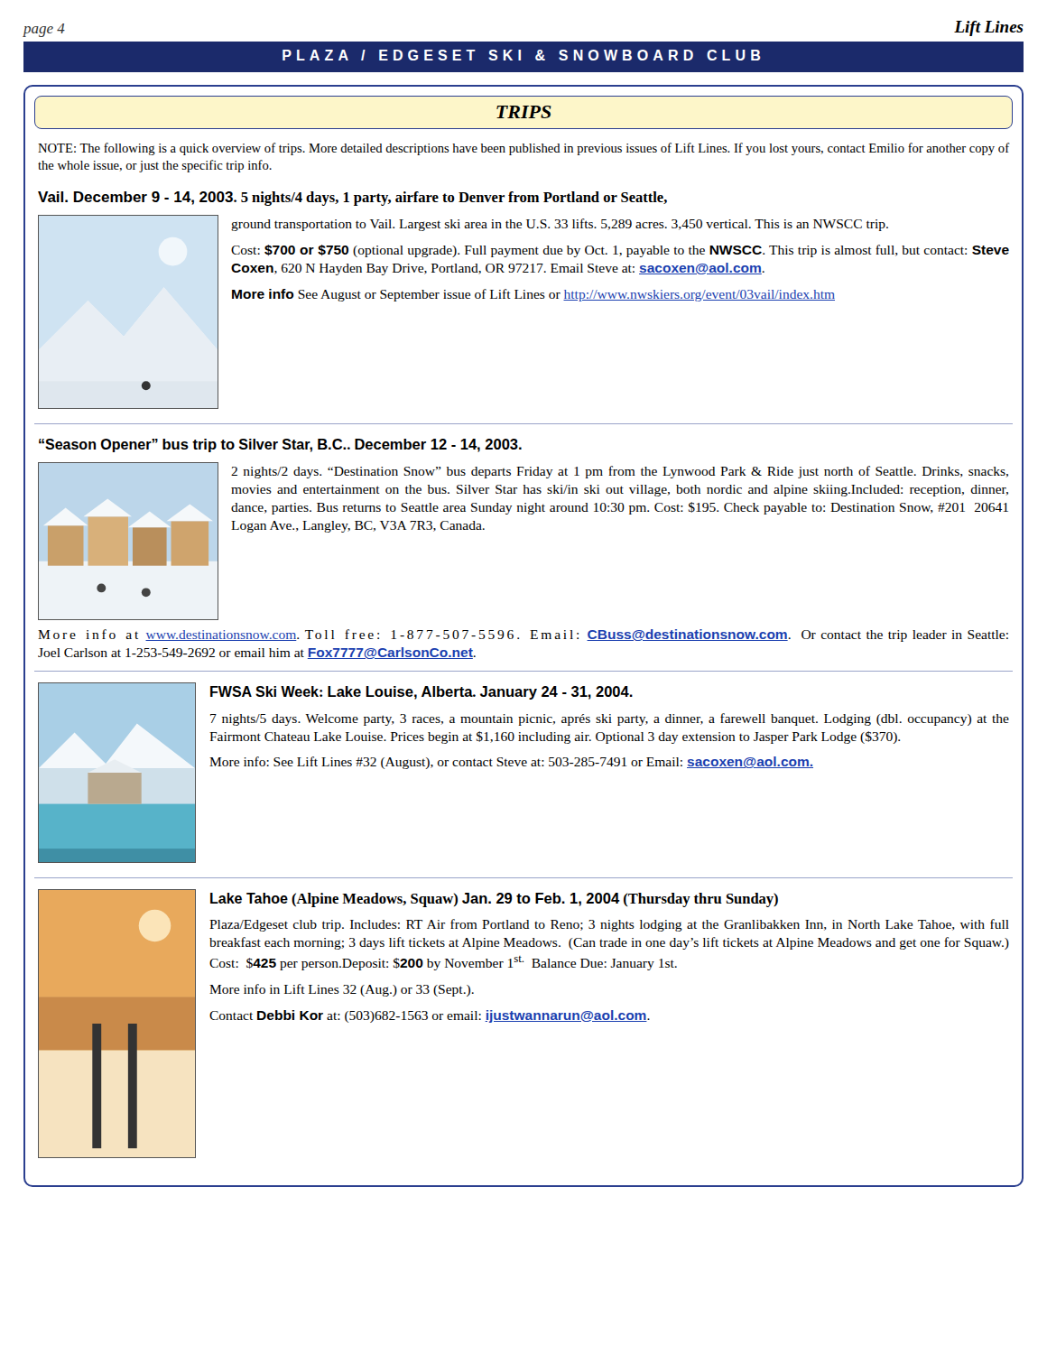page 4
Lift Lines
PLAZA / EDGESET SKI & SNOWBOARD CLUB
TRIPS
NOTE: The following is a quick overview of trips. More detailed descriptions have been published in previous issues of Lift Lines. If you lost yours, contact Emilio for another copy of the whole issue, or just the specific trip info.
Vail. December 9 - 14, 2003. 5 nights/4 days, 1 party, airfare to Denver from Portland or Seattle,
ground transportation to Vail. Largest ski area in the U.S. 33 lifts. 5,289 acres. 3,450 vertical. This is an NWSCC trip.
Cost: $700 or $750 (optional upgrade). Full payment due by Oct. 1, payable to the NWSCC. This trip is almost full, but contact: Steve Coxen, 620 N Hayden Bay Drive, Portland, OR 97217. Email Steve at: sacoxen@aol.com.
More info See August or September issue of Lift Lines or http://www.nwskiers.org/event/03vail/index.htm
“Season Opener” bus trip to Silver Star, B.C.. December 12 - 14, 2003.
2 nights/2 days. “Destination Snow” bus departs Friday at 1 pm from the Lynwood Park & Ride just north of Seattle. Drinks, snacks, movies and entertainment on the bus. Silver Star has ski/in ski out village, both nordic and alpine skiing.Included: reception, dinner, dance, parties. Bus returns to Seattle area Sunday night around 10:30 pm. Cost: $195. Check payable to: Destination Snow, #201 20641 Logan Ave., Langley, BC, V3A 7R3, Canada.
More info at www.destinationsnow.com. Toll free: 1-877-507-5596. Email: CBuss@destinationsnow.com. Or contact the trip leader in Seattle: Joel Carlson at 1-253-549-2692 or email him at Fox7777@CarlsonCo.net.
FWSA Ski Week: Lake Louise, Alberta. January 24 - 31, 2004.
7 nights/5 days. Welcome party, 3 races, a mountain picnic, aprés ski party, a dinner, a farewell banquet. Lodging (dbl. occupancy) at the Fairmont Chateau Lake Louise. Prices begin at $1,160 including air. Optional 3 day extension to Jasper Park Lodge ($370).
More info: See Lift Lines #32 (August), or contact Steve at: 503-285-7491 or Email: sacoxen@aol.com.
Lake Tahoe (Alpine Meadows, Squaw) Jan. 29 to Feb. 1, 2004 (Thursday thru Sunday)
Plaza/Edgeset club trip. Includes: RT Air from Portland to Reno; 3 nights lodging at the Granlibakken Inn, in North Lake Tahoe, with full breakfast each morning; 3 days lift tickets at Alpine Meadows. (Can trade in one day’s lift tickets at Alpine Meadows and get one for Squaw.) Cost: $425 per person.Deposit: $200 by November 1st. Balance Due: January 1st.
More info in Lift Lines 32 (Aug.) or 33 (Sept.).
Contact Debbi Kor at: (503)682-1563 or email: ijustwannarun@aol.com.